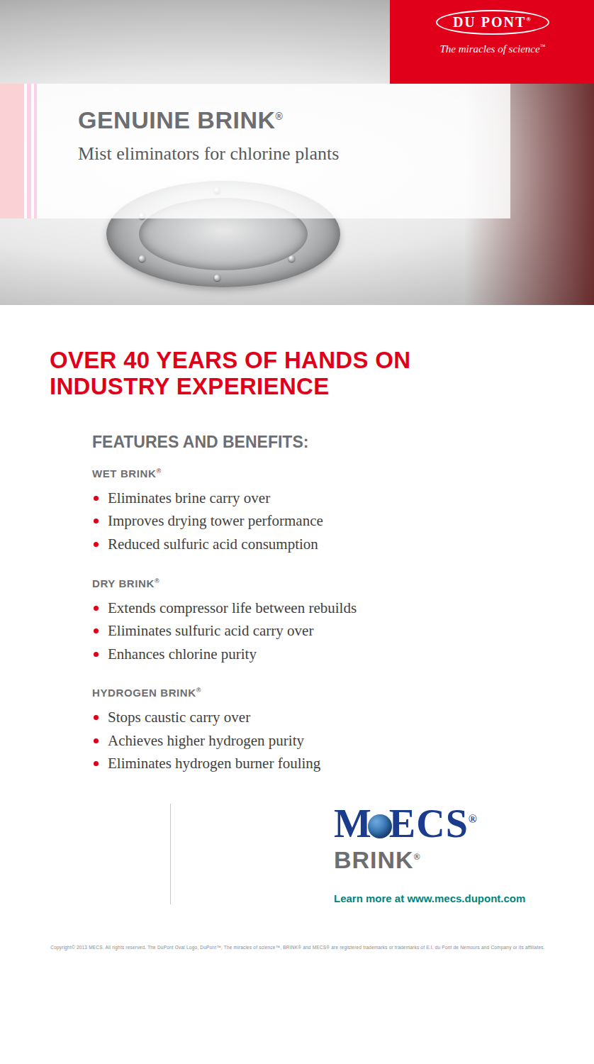DU PONT®
The miracles of science™
GENUINE BRINK®
Mist eliminators for chlorine plants
OVER 40 YEARS OF HANDS ON
INDUSTRY EXPERIENCE
FEATURES AND BENEFITS:
WET BRINK®
Eliminates brine carry over
Improves drying tower performance
Reduced sulfuric acid consumption
DRY BRINK®
Extends compressor life between rebuilds
Eliminates sulfuric acid carry over
Enhances chlorine purity
HYDROGEN BRINK®
Stops caustic carry over
Achieves higher hydrogen purity
Eliminates hydrogen burner fouling
M ECS®
BRINK®
Learn more at www.mecs.dupont.com
Copyright© 2013 MECS. All rights reserved. The DuPont Oval Logo, DuPont™, The miracles of science™, BRINK® and MECS® are registered trademarks or trademarks of E.I. du Pont de Nemours and Company or its affiliates.